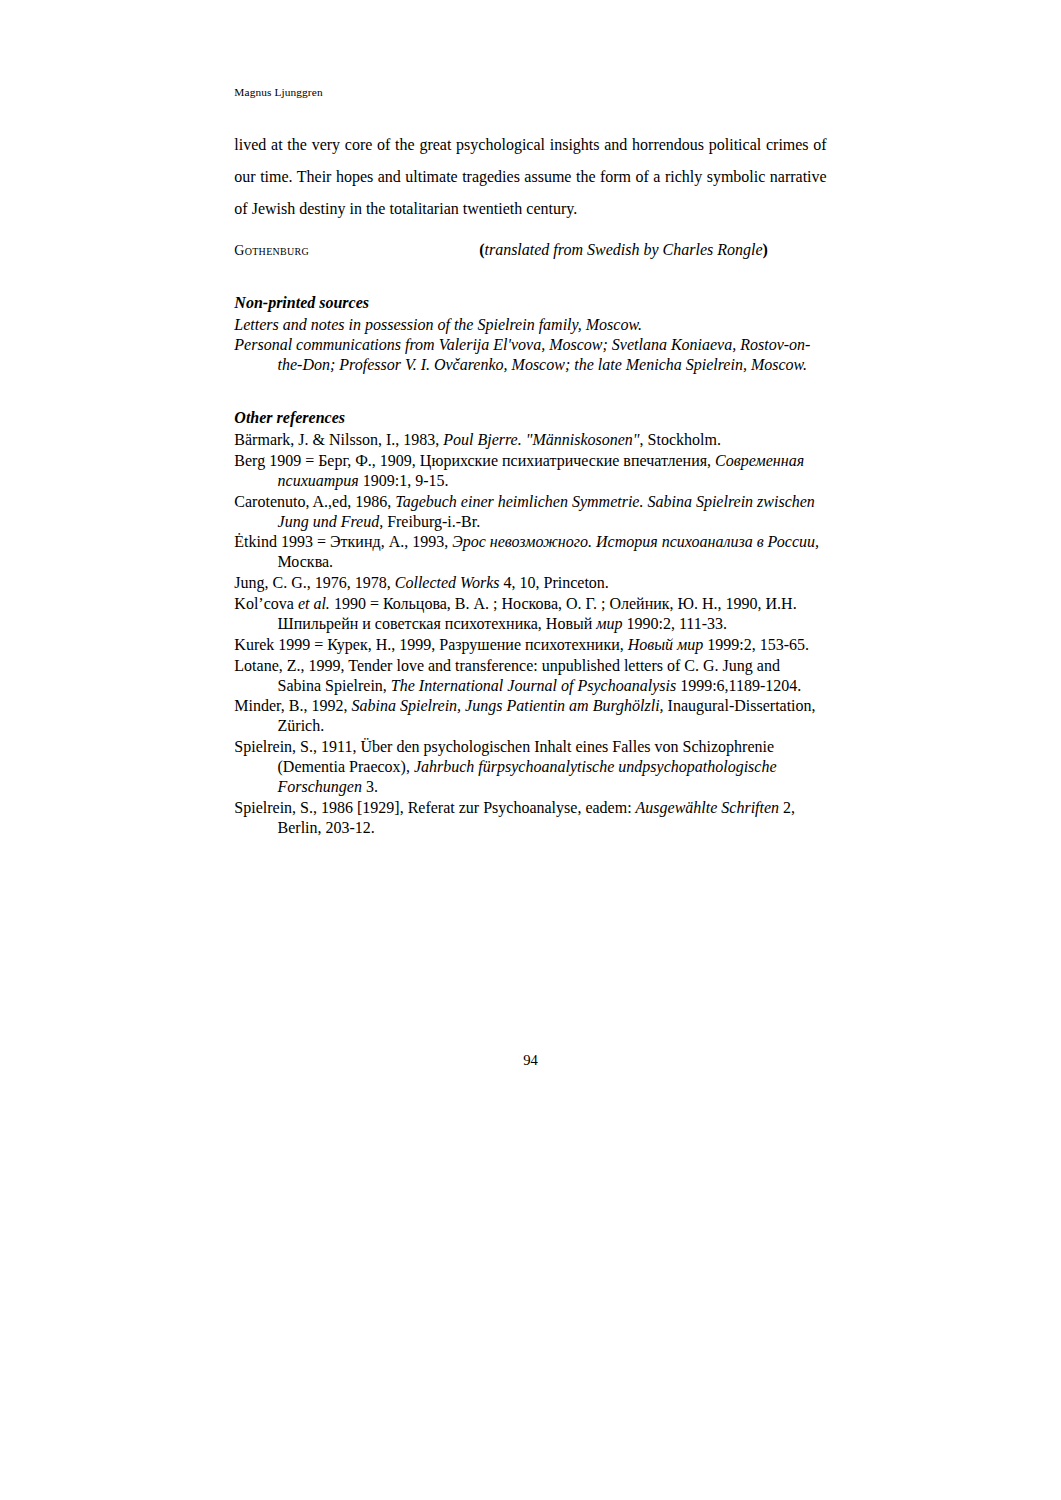Magnus Ljunggren
lived at the very core of the great psychological insights and horrendous political crimes of our time. Their hopes and ultimate tragedies assume the form of a richly symbolic narrative of Jewish destiny in the totalitarian twentieth century.
Gothenburg (translated from Swedish by Charles Rongle)
Non-printed sources
Letters and notes in possession of the Spielrein family, Moscow.
Personal communications from Valerija El'vova, Moscow; Svetlana Koniaeva, Rostov-on-the-Don; Professor V. I. Ovčarenko, Moscow; the late Menicha Spielrein, Moscow.
Other references
Bärmark, J. & Nilsson, I., 1983, Poul Bjerre. "Människosonen", Stockholm.
Berg 1909 = Берг, Ф., 1909, Цюрихские психиатрические впечатления, Современная психиатрия 1909:1, 9-15.
Carotenuto, A.,ed, 1986, Tagebuch einer heimlichen Symmetrie. Sabina Spielrein zwischen Jung und Freud, Freiburg-i.-Br.
Ėtkind 1993 = Эткинд, А., 1993, Эрос невозможного. История психоанализа в России, Москва.
Jung, C. G., 1976, 1978, Collected Works 4, 10, Princeton.
Kol’cova et al. 1990 = Кольцова, В. А. ; Носкова, О. Г. ; Олейник, Ю. Н., 1990, И.Н. Шпильрейн и советская психотехника, Новый мир 1990:2, 111-33.
Kurek 1999 = Курек, Н., 1999, Разрушение психотехники, Новый мир 1999:2, 153-65.
Lotane, Z., 1999, Tender love and transference: unpublished letters of C. G. Jung and Sabina Spielrein, The International Journal of Psychoanalysis 1999:6,1189-1204.
Minder, B., 1992, Sabina Spielrein, Jungs Patientin am Burghölzli, Inaugural-Dissertation, Zürich.
Spielrein, S., 1911, Über den psychologischen Inhalt eines Falles von Schizophrenie (Dementia Praecox), Jahrbuch fürpsychoanalytische undpsychopathologische Forschungen 3.
Spielrein, S., 1986 [1929], Referat zur Psychoanalyse, eadem: Ausgewählte Schriften 2, Berlin, 203-12.
94